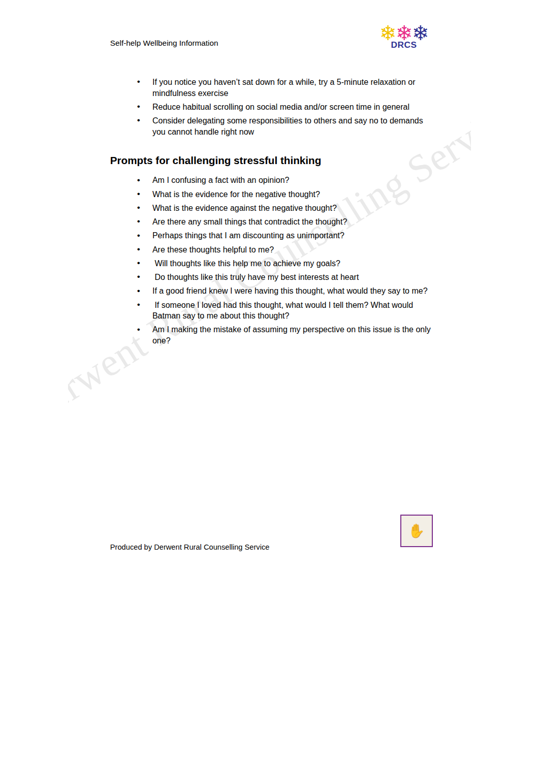Derwent Rural Counselling Service
Self-help Wellbeing Information
❄❄❄
DRCS
If you notice you haven’t sat down for a while, try a 5-minute relaxation or mindfulness exercise
Reduce habitual scrolling on social media and/or screen time in general
Consider delegating some responsibilities to others and say no to demands you cannot handle right now
Prompts for challenging stressful thinking
Am I confusing a fact with an opinion?
What is the evidence for the negative thought?
What is the evidence against the negative thought?
Are there any small things that contradict the thought?
Perhaps things that I am discounting as unimportant?
Are these thoughts helpful to me?
Will thoughts like this help me to achieve my goals?
Do thoughts like this truly have my best interests at heart
If a good friend knew I were having this thought, what would they say to me?
If someone I loved had this thought, what would I tell them? What would Batman say to me about this thought?
Am I making the mistake of assuming my perspective on this issue is the only one?
Produced by Derwent Rural Counselling Service
✋